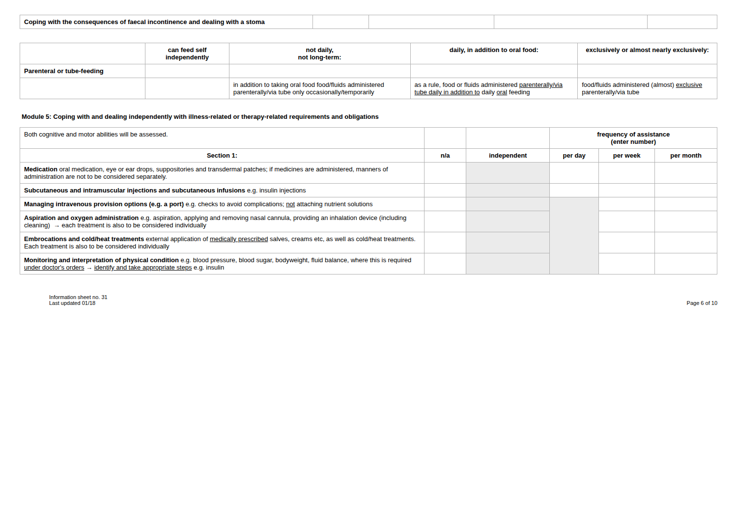| Coping with the consequences of faecal incontinence and dealing with a stoma | | | | |
| | can feed self independently | not daily, not long-term: | daily, in addition to oral food: | exclusively or almost nearly exclusively: |
| Parenteral or tube-feeding | | | | |
| | | in addition to taking oral food food/fluids administered parenterally/via tube only occasionally/temporarily | as a rule, food or fluids administered parenterally/via tube daily in addition to daily oral feeding | food/fluids administered (almost) exclusive parenterally/via tube |
Module 5: Coping with and dealing independently with illness-related or therapy-related requirements and obligations
| Both cognitive and motor abilities will be assessed. | | | frequency of assistance (enter number) |
| Section 1: | n/a | independent | per day | per week | per month |
| Medication oral medication, eye or ear drops, suppositories and transdermal patches; if medicines are administered, manners of administration are not to be considered separately. | | | | | |
| Subcutaneous and intramuscular injections and subcutaneous infusions e.g. insulin injections | | | | | |
| Managing intravenous provision options (e.g. a port) e.g. checks to avoid complications; not attaching nutrient solutions | | | | | |
| Aspiration and oxygen administration e.g. aspiration, applying and removing nasal cannula, providing an inhalation device (including cleaning) → each treatment is also to be considered individually | | | | |
| Embrocations and cold/heat treatments external application of medically prescribed salves, creams etc, as well as cold/heat treatments. Each treatment is also to be considered individually | | | | |
| Monitoring and interpretation of physical condition e.g. blood pressure, blood sugar, bodyweight, fluid balance, where this is required under doctor's orders → identify and take appropriate steps e.g. insulin | | | | |
Information sheet no. 31
Last updated 01/18 Page 6 of 10